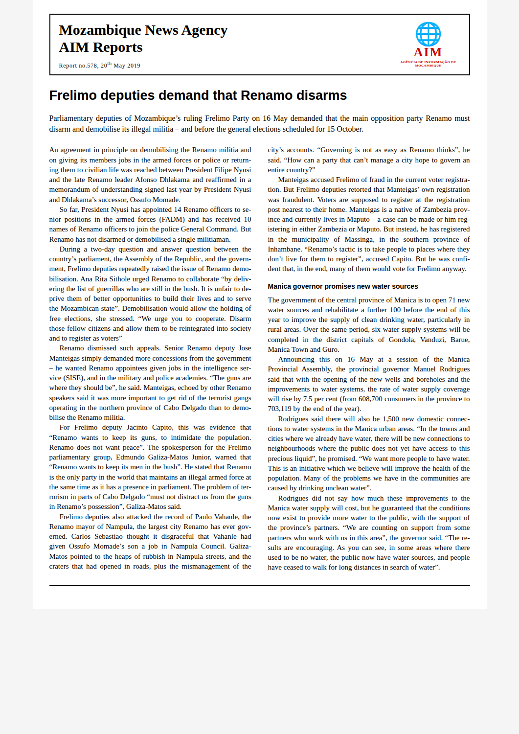Mozambique News Agency
AIM Reports
Report no.578, 20th May 2019
🌐
AIM
AGÊNCIA DE INFORMAÇÃO DE MOÇAMBIQUE
Frelimo deputies demand that Renamo disarms
Parliamentary deputies of Mozambique’s ruling Frelimo Party on 16 May demanded that the main opposition party Renamo must disarm and demobilise its illegal militia – and before the general elections scheduled for 15 October.
An agreement in principle on demobilising the Renamo militia and on giving its members jobs in the armed forces or police or returning them to civilian life was reached between President Filipe Nyusi and the late Renamo leader Afonso Dhlakama and reaffirmed in a memorandum of understanding signed last year by President Nyusi and Dhlakama’s successor, Ossufo Momade.
So far, President Nyusi has appointed 14 Renamo officers to senior positions in the armed forces (FADM) and has received 10 names of Renamo officers to join the police General Command. But Renamo has not disarmed or demobilised a single militiaman.
During a two-day question and answer question between the country’s parliament, the Assembly of the Republic, and the government, Frelimo deputies repeatedly raised the issue of Renamo demobilisation. Ana Rita Sithole urged Renamo to collaborate “by delivering the list of guerrillas who are still in the bush. It is unfair to deprive them of better opportunities to build their lives and to serve the Mozambican state”. Demobilisation would allow the holding of free elections, she stressed. “We urge you to cooperate. Disarm those fellow citizens and allow them to be reintegrated into society and to register as voters”
Renamo dismissed such appeals. Senior Renamo deputy Jose Manteigas simply demanded more concessions from the government – he wanted Renamo appointees given jobs in the intelligence service (SISE), and in the military and police academies. “The guns are where they should be”, he said. Manteigas, echoed by other Renamo speakers said it was more important to get rid of the terrorist gangs operating in the northern province of Cabo Delgado than to demobilise the Renamo militia.
For Frelimo deputy Jacinto Capito, this was evidence that “Renamo wants to keep its guns, to intimidate the population. Renamo does not want peace”. The spokesperson for the Frelimo parliamentary group, Edmundo Galiza-Matos Junior, warned that “Renamo wants to keep its men in the bush”. He stated that Renamo is the only party in the world that maintains an illegal armed force at the same time as it has a presence in parliament. The problem of terrorism in parts of Cabo Delgado “must not distract us from the guns in Renamo’s possession”, Galiza-Matos said.
Frelimo deputies also attacked the record of Paulo Vahanle, the Renamo mayor of Nampula, the largest city Renamo has ever governed. Carlos Sebastiao thought it disgraceful that Vahanle had given Ossufo Momade’s son a job in Nampula Council. Galiza-Matos pointed to the heaps of rubbish in Nampula streets, and the craters that had opened in roads, plus the mismanagement of the city’s accounts. “Governing is not as easy as Renamo thinks”, he said. “How can a party that can’t manage a city hope to govern an entire country?”
Manteigas accused Frelimo of fraud in the current voter registration. But Frelimo deputies retorted that Manteigas’ own registration was fraudulent. Voters are supposed to register at the registration post nearest to their home. Manteigas is a native of Zambezia province and currently lives in Maputo – a case can be made or him registering in either Zambezia or Maputo. But instead, he has registered in the municipality of Massinga, in the southern province of Inhambane. “Renamo’s tactic is to take people to places where they don’t live for them to register”, accused Capito. But he was confident that, in the end, many of them would vote for Frelimo anyway.
Manica governor promises new water sources
The government of the central province of Manica is to open 71 new water sources and rehabilitate a further 100 before the end of this year to improve the supply of clean drinking water, particularly in rural areas. Over the same period, six water supply systems will be completed in the district capitals of Gondola, Vanduzi, Barue, Manica Town and Guro.
Announcing this on 16 May at a session of the Manica Provincial Assembly, the provincial governor Manuel Rodrigues said that with the opening of the new wells and boreholes and the improvements to water systems, the rate of water supply coverage will rise by 7.5 per cent (from 608,700 consumers in the province to 703,119 by the end of the year).
Rodrigues said there will also be 1,500 new domestic connections to water systems in the Manica urban areas. “In the towns and cities where we already have water, there will be new connections to neighbourhoods where the public does not yet have access to this precious liquid”, he promised. “We want more people to have water. This is an initiative which we believe will improve the health of the population. Many of the problems we have in the communities are caused by drinking unclean water”.
Rodrigues did not say how much these improvements to the Manica water supply will cost, but he guaranteed that the conditions now exist to provide more water to the public, with the support of the province’s partners. “We are counting on support from some partners who work with us in this area”, the governor said. “The results are encouraging. As you can see, in some areas where there used to be no water, the public now have water sources, and people have ceased to walk for long distances in search of water”.